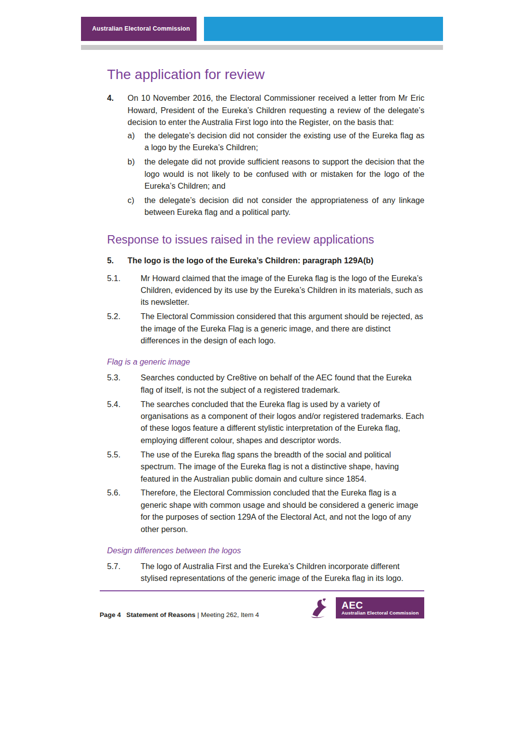Australian Electoral Commission
The application for review
4. On 10 November 2016, the Electoral Commissioner received a letter from Mr Eric Howard, President of the Eureka’s Children requesting a review of the delegate’s decision to enter the Australia First logo into the Register, on the basis that:
a) the delegate’s decision did not consider the existing use of the Eureka flag as a logo by the Eureka’s Children;
b) the delegate did not provide sufficient reasons to support the decision that the logo would is not likely to be confused with or mistaken for the logo of the Eureka’s Children; and
c) the delegate’s decision did not consider the appropriateness of any linkage between Eureka flag and a political party.
Response to issues raised in the review applications
5. The logo is the logo of the Eureka’s Children: paragraph 129A(b)
5.1. Mr Howard claimed that the image of the Eureka flag is the logo of the Eureka’s Children, evidenced by its use by the Eureka’s Children in its materials, such as its newsletter.
5.2. The Electoral Commission considered that this argument should be rejected, as the image of the Eureka Flag is a generic image, and there are distinct differences in the design of each logo.
Flag is a generic image
5.3. Searches conducted by Cre8tive on behalf of the AEC found that the Eureka flag of itself, is not the subject of a registered trademark.
5.4. The searches concluded that the Eureka flag is used by a variety of organisations as a component of their logos and/or registered trademarks. Each of these logos feature a different stylistic interpretation of the Eureka flag, employing different colour, shapes and descriptor words.
5.5. The use of the Eureka flag spans the breadth of the social and political spectrum. The image of the Eureka flag is not a distinctive shape, having featured in the Australian public domain and culture since 1854.
5.6. Therefore, the Electoral Commission concluded that the Eureka flag is a generic shape with common usage and should be considered a generic image for the purposes of section 129A of the Electoral Act, and not the logo of any other person.
Design differences between the logos
5.7. The logo of Australia First and the Eureka’s Children incorporate different stylised representations of the generic image of the Eureka flag in its logo.
Page 4 Statement of Reasons | Meeting 262, Item 4
AEC Australian Electoral Commission